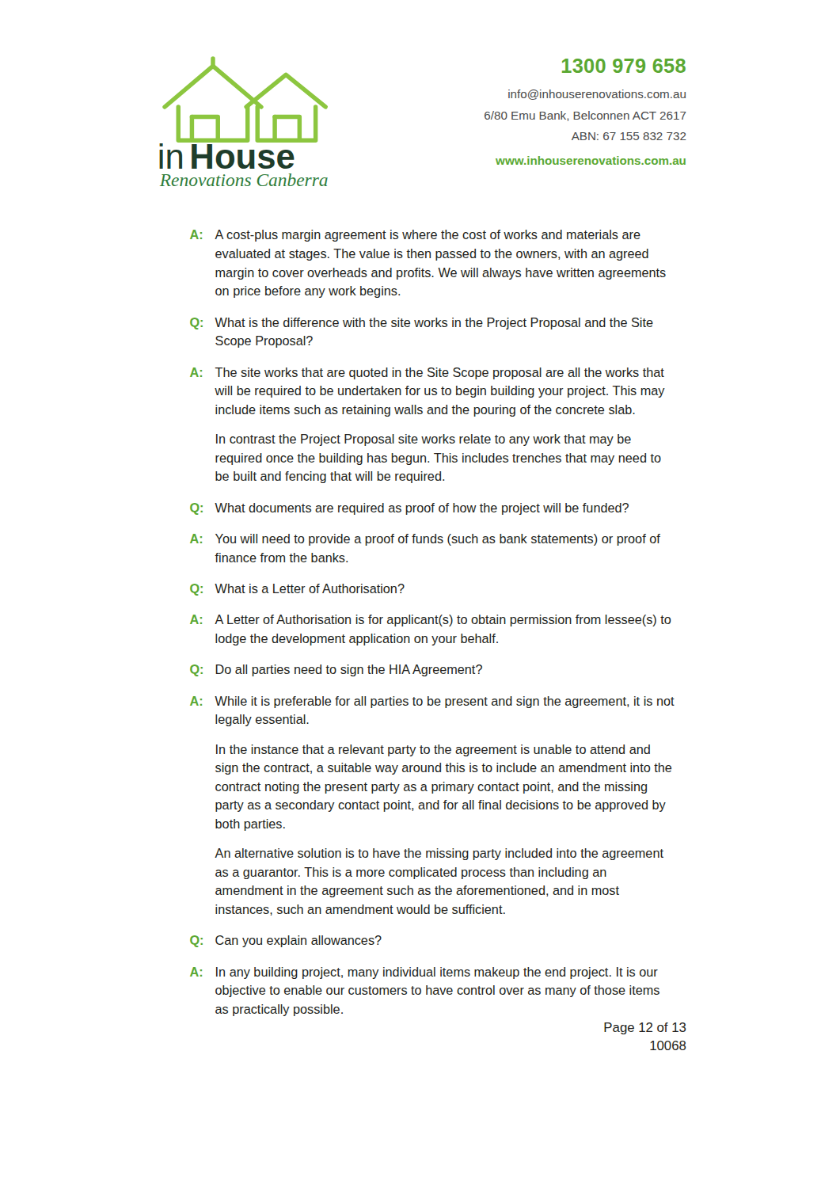in House Renovations Canberra
1300 979 658
info@inhouserenovations.com.au
6/80 Emu Bank, Belconnen ACT 2617
ABN: 67 155 832 732
www.inhouserenovations.com.au
A:
A cost-plus margin agreement is where the cost of works and materials are evaluated at stages. The value is then passed to the owners, with an agreed margin to cover overheads and profits. We will always have written agreements on price before any work begins.
Q:
What is the difference with the site works in the Project Proposal and the Site Scope Proposal?
A:
The site works that are quoted in the Site Scope proposal are all the works that will be required to be undertaken for us to begin building your project. This may include items such as retaining walls and the pouring of the concrete slab.
In contrast the Project Proposal site works relate to any work that may be required once the building has begun. This includes trenches that may need to be built and fencing that will be required.
Q:
What documents are required as proof of how the project will be funded?
A:
You will need to provide a proof of funds (such as bank statements) or proof of finance from the banks.
Q:
What is a Letter of Authorisation?
A:
A Letter of Authorisation is for applicant(s) to obtain permission from lessee(s) to lodge the development application on your behalf.
Q:
Do all parties need to sign the HIA Agreement?
A:
While it is preferable for all parties to be present and sign the agreement, it is not legally essential.
In the instance that a relevant party to the agreement is unable to attend and sign the contract, a suitable way around this is to include an amendment into the contract noting the present party as a primary contact point, and the missing party as a secondary contact point, and for all final decisions to be approved by both parties.
An alternative solution is to have the missing party included into the agreement as a guarantor. This is a more complicated process than including an amendment in the agreement such as the aforementioned, and in most instances, such an amendment would be sufficient.
Q:
Can you explain allowances?
A:
In any building project, many individual items makeup the end project. It is our objective to enable our customers to have control over as many of those items as practically possible.
Page 12 of 13
10068